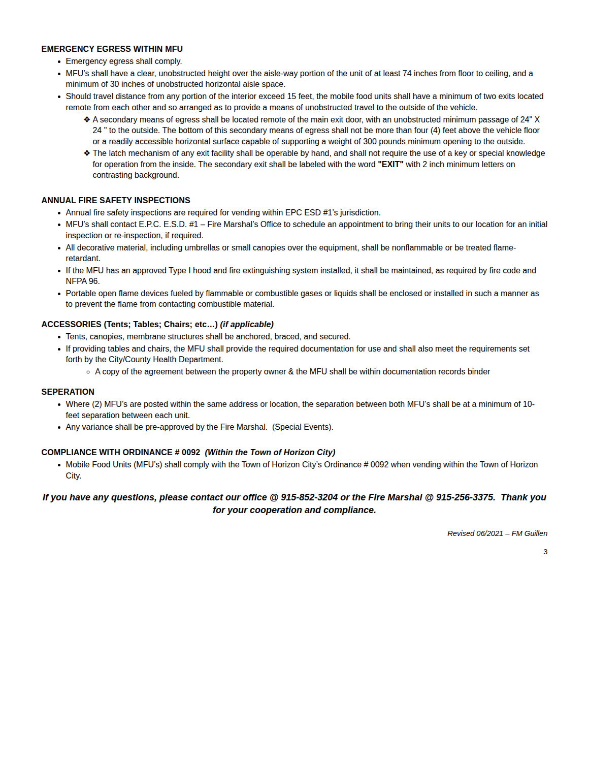EMERGENCY EGRESS WITHIN MFU
Emergency egress shall comply.
MFU’s shall have a clear, unobstructed height over the aisle-way portion of the unit of at least 74 inches from floor to ceiling, and a minimum of 30 inches of unobstructed horizontal aisle space.
Should travel distance from any portion of the interior exceed 15 feet, the mobile food units shall have a minimum of two exits located remote from each other and so arranged as to provide a means of unobstructed travel to the outside of the vehicle.
A secondary means of egress shall be located remote of the main exit door, with an unobstructed minimum passage of 24" X 24 " to the outside. The bottom of this secondary means of egress shall not be more than four (4) feet above the vehicle floor or a readily accessible horizontal surface capable of supporting a weight of 300 pounds minimum opening to the outside.
The latch mechanism of any exit facility shall be operable by hand, and shall not require the use of a key or special knowledge for operation from the inside. The secondary exit shall be labeled with the word "EXIT" with 2 inch minimum letters on contrasting background.
ANNUAL FIRE SAFETY INSPECTIONS
Annual fire safety inspections are required for vending within EPC ESD #1’s jurisdiction.
MFU’s shall contact E.P.C. E.S.D. #1 – Fire Marshal’s Office to schedule an appointment to bring their units to our location for an initial inspection or re-inspection, if required.
All decorative material, including umbrellas or small canopies over the equipment, shall be nonflammable or be treated flame-retardant.
If the MFU has an approved Type I hood and fire extinguishing system installed, it shall be maintained, as required by fire code and NFPA 96.
Portable open flame devices fueled by flammable or combustible gases or liquids shall be enclosed or installed in such a manner as to prevent the flame from contacting combustible material.
ACCESSORIES (Tents; Tables; Chairs; etc…) (if applicable)
Tents, canopies, membrane structures shall be anchored, braced, and secured.
If providing tables and chairs, the MFU shall provide the required documentation for use and shall also meet the requirements set forth by the City/County Health Department.
A copy of the agreement between the property owner & the MFU shall be within documentation records binder
SEPERATION
Where (2) MFU’s are posted within the same address or location, the separation between both MFU’s shall be at a minimum of 10-feet separation between each unit.
Any variance shall be pre-approved by the Fire Marshal. (Special Events).
COMPLIANCE WITH ORDINANCE # 0092 (Within the Town of Horizon City)
Mobile Food Units (MFU’s) shall comply with the Town of Horizon City’s Ordinance # 0092 when vending within the Town of Horizon City.
If you have any questions, please contact our office @ 915-852-3204 or the Fire Marshal @ 915-256-3375. Thank you for your cooperation and compliance.
Revised 06/2021 – FM Guillen
3